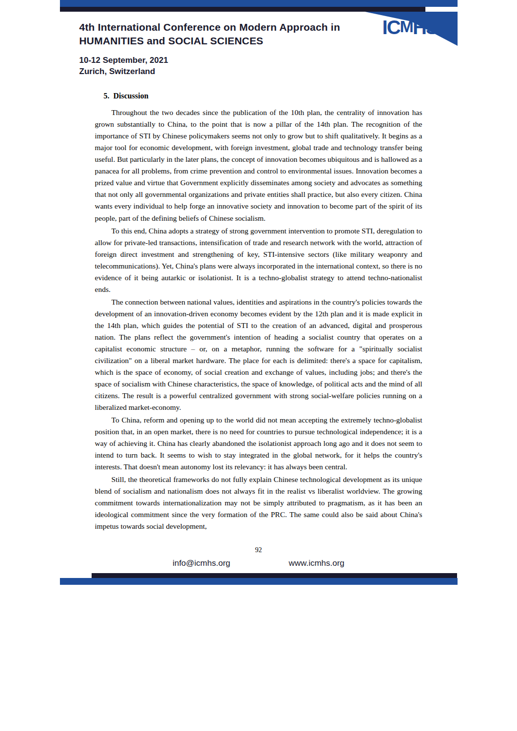ICMHS
4th International Conference on Modern Approach in
HUMANITIES and SOCIAL SCIENCES
10-12 September, 2021
Zurich, Switzerland
5. Discussion
Throughout the two decades since the publication of the 10th plan, the centrality of innovation has grown substantially to China, to the point that is now a pillar of the 14th plan. The recognition of the importance of STI by Chinese policymakers seems not only to grow but to shift qualitatively. It begins as a major tool for economic development, with foreign investment, global trade and technology transfer being useful. But particularly in the later plans, the concept of innovation becomes ubiquitous and is hallowed as a panacea for all problems, from crime prevention and control to environmental issues. Innovation becomes a prized value and virtue that Government explicitly disseminates among society and advocates as something that not only all governmental organizations and private entities shall practice, but also every citizen. China wants every individual to help forge an innovative society and innovation to become part of the spirit of its people, part of the defining beliefs of Chinese socialism.
To this end, China adopts a strategy of strong government intervention to promote STI, deregulation to allow for private-led transactions, intensification of trade and research network with the world, attraction of foreign direct investment and strengthening of key, STI-intensive sectors (like military weaponry and telecommunications). Yet, China's plans were always incorporated in the international context, so there is no evidence of it being autarkic or isolationist. It is a techno-globalist strategy to attend techno-nationalist ends.
The connection between national values, identities and aspirations in the country's policies towards the development of an innovation-driven economy becomes evident by the 12th plan and it is made explicit in the 14th plan, which guides the potential of STI to the creation of an advanced, digital and prosperous nation. The plans reflect the government's intention of heading a socialist country that operates on a capitalist economic structure – or, on a metaphor, running the software for a "spiritually socialist civilization" on a liberal market hardware. The place for each is delimited: there's a space for capitalism, which is the space of economy, of social creation and exchange of values, including jobs; and there's the space of socialism with Chinese characteristics, the space of knowledge, of political acts and the mind of all citizens. The result is a powerful centralized government with strong social-welfare policies running on a liberalized market-economy.
To China, reform and opening up to the world did not mean accepting the extremely techno-globalist position that, in an open market, there is no need for countries to pursue technological independence; it is a way of achieving it. China has clearly abandoned the isolationist approach long ago and it does not seem to intend to turn back. It seems to wish to stay integrated in the global network, for it helps the country's interests. That doesn't mean autonomy lost its relevancy: it has always been central.
Still, the theoretical frameworks do not fully explain Chinese technological development as its unique blend of socialism and nationalism does not always fit in the realist vs liberalist worldview. The growing commitment towards internationalization may not be simply attributed to pragmatism, as it has been an ideological commitment since the very formation of the PRC. The same could also be said about China's impetus towards social development,
92
info@icmhs.org www.icmhs.org